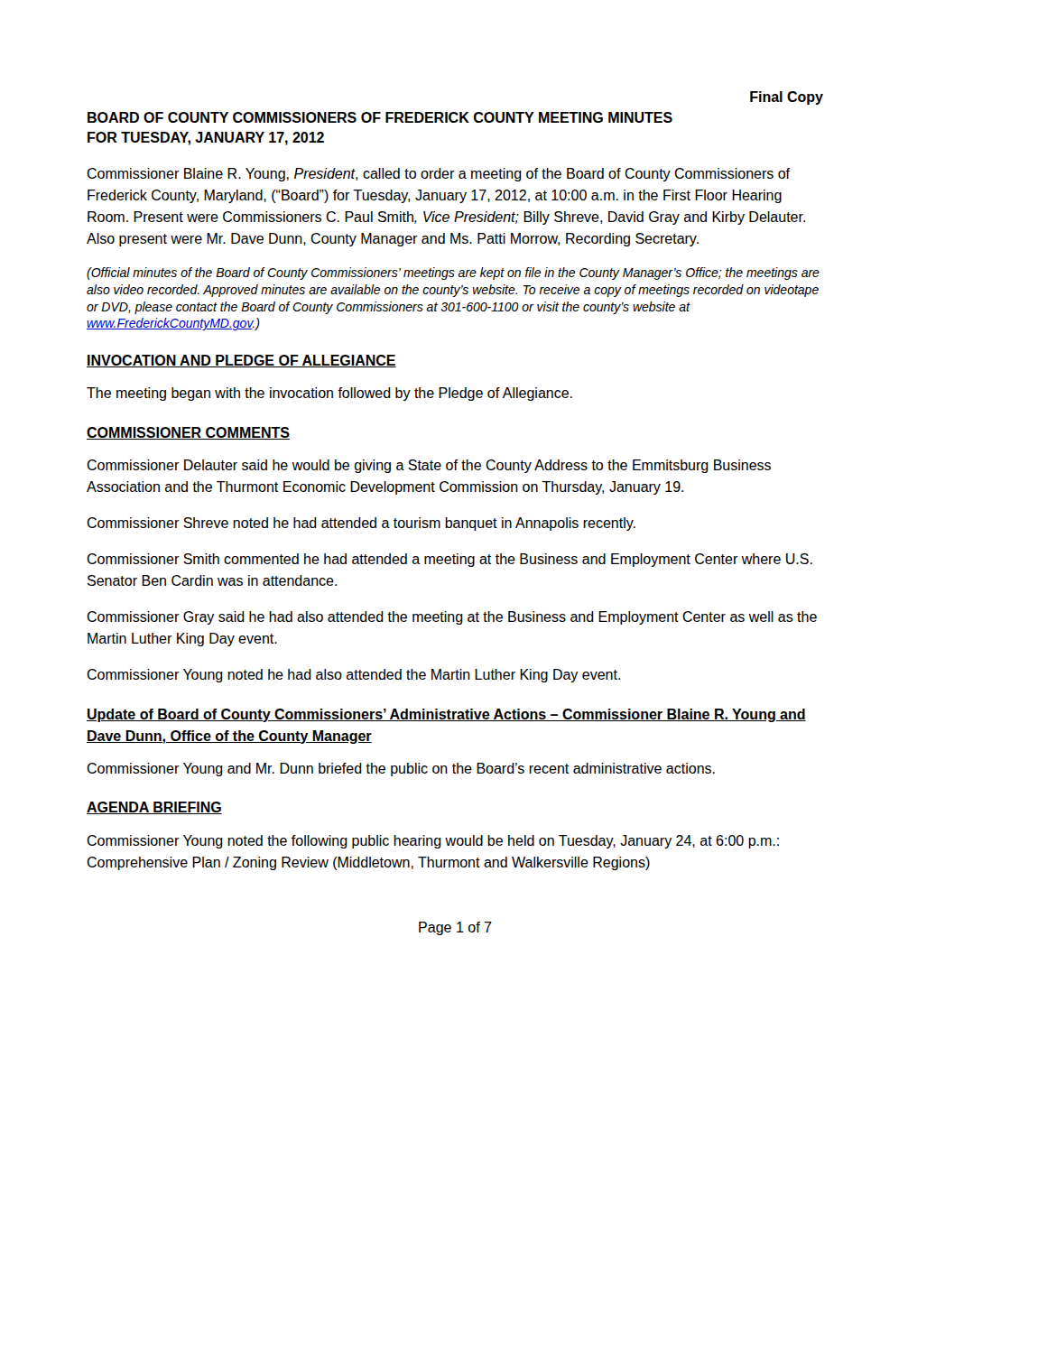Final Copy
BOARD OF COUNTY COMMISSIONERS OF FREDERICK COUNTY MEETING MINUTES
FOR TUESDAY, JANUARY 17, 2012
Commissioner Blaine R. Young, President, called to order a meeting of the Board of County Commissioners of Frederick County, Maryland, (“Board”) for Tuesday, January 17, 2012, at 10:00 a.m. in the First Floor Hearing Room. Present were Commissioners C. Paul Smith, Vice President; Billy Shreve, David Gray and Kirby Delauter. Also present were Mr. Dave Dunn, County Manager and Ms. Patti Morrow, Recording Secretary.
(Official minutes of the Board of County Commissioners’ meetings are kept on file in the County Manager’s Office; the meetings are also video recorded. Approved minutes are available on the county’s website. To receive a copy of meetings recorded on videotape or DVD, please contact the Board of County Commissioners at 301-600-1100 or visit the county’s website at www.FrederickCountyMD.gov.)
INVOCATION AND PLEDGE OF ALLEGIANCE
The meeting began with the invocation followed by the Pledge of Allegiance.
COMMISSIONER COMMENTS
Commissioner Delauter said he would be giving a State of the County Address to the Emmitsburg Business Association and the Thurmont Economic Development Commission on Thursday, January 19.
Commissioner Shreve noted he had attended a tourism banquet in Annapolis recently.
Commissioner Smith commented he had attended a meeting at the Business and Employment Center where U.S. Senator Ben Cardin was in attendance.
Commissioner Gray said he had also attended the meeting at the Business and Employment Center as well as the Martin Luther King Day event.
Commissioner Young noted he had also attended the Martin Luther King Day event.
Update of Board of County Commissioners’ Administrative Actions – Commissioner Blaine R. Young and Dave Dunn, Office of the County Manager
Commissioner Young and Mr. Dunn briefed the public on the Board’s recent administrative actions.
AGENDA BRIEFING
Commissioner Young noted the following public hearing would be held on Tuesday, January 24, at 6:00 p.m.: Comprehensive Plan / Zoning Review (Middletown, Thurmont and Walkersville Regions)
Page 1 of 7